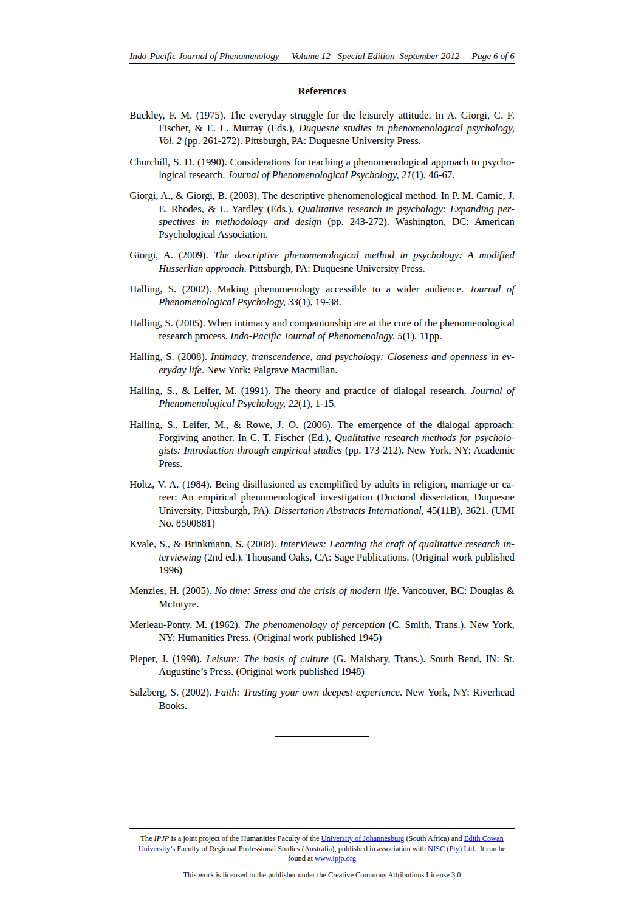Indo-Pacific Journal of Phenomenology Volume 12 Special Edition September 2012 Page 6 of 6
References
Buckley, F. M. (1975). The everyday struggle for the leisurely attitude. In A. Giorgi, C. F. Fischer, & E. L. Murray (Eds.), Duquesne studies in phenomenological psychology, Vol. 2 (pp. 261-272). Pittsburgh, PA: Duquesne University Press.
Churchill, S. D. (1990). Considerations for teaching a phenomenological approach to psychological research. Journal of Phenomenological Psychology, 21(1), 46-67.
Giorgi, A., & Giorgi, B. (2003). The descriptive phenomenological method. In P. M. Camic, J. E. Rhodes, & L. Yardley (Eds.), Qualitative research in psychology: Expanding perspectives in methodology and design (pp. 243-272). Washington, DC: American Psychological Association.
Giorgi, A. (2009). The descriptive phenomenological method in psychology: A modified Husserlian approach. Pittsburgh, PA: Duquesne University Press.
Halling, S. (2002). Making phenomenology accessible to a wider audience. Journal of Phenomenological Psychology, 33(1), 19-38.
Halling, S. (2005). When intimacy and companionship are at the core of the phenomenological research process. Indo-Pacific Journal of Phenomenology, 5(1), 11pp.
Halling, S. (2008). Intimacy, transcendence, and psychology: Closeness and openness in everyday life. New York: Palgrave Macmillan.
Halling, S., & Leifer, M. (1991). The theory and practice of dialogal research. Journal of Phenomenological Psychology, 22(1), 1-15.
Halling, S., Leifer, M., & Rowe, J. O. (2006). The emergence of the dialogal approach: Forgiving another. In C. T. Fischer (Ed.), Qualitative research methods for psychologists: Introduction through empirical studies (pp. 173-212). New York, NY: Academic Press.
Holtz, V. A. (1984). Being disillusioned as exemplified by adults in religion, marriage or career: An empirical phenomenological investigation (Doctoral dissertation, Duquesne University, Pittsburgh, PA). Dissertation Abstracts International, 45(11B), 3621. (UMI No. 8500881)
Kvale, S., & Brinkmann, S. (2008). InterViews: Learning the craft of qualitative research interviewing (2nd ed.). Thousand Oaks, CA: Sage Publications. (Original work published 1996)
Menzies, H. (2005). No time: Stress and the crisis of modern life. Vancouver, BC: Douglas & McIntyre.
Merleau-Ponty, M. (1962). The phenomenology of perception (C. Smith, Trans.). New York, NY: Humanities Press. (Original work published 1945)
Pieper, J. (1998). Leisure: The basis of culture (G. Malsbary, Trans.). South Bend, IN: St. Augustine’s Press. (Original work published 1948)
Salzberg, S. (2002). Faith: Trusting your own deepest experience. New York, NY: Riverhead Books.
The IPJP is a joint project of the Humanities Faculty of the University of Johannesburg (South Africa) and Edith Cowan University’s Faculty of Regional Professional Studies (Australia), published in association with NISC (Pty) Ltd. It can be found at www.ipjp.org
This work is licensed to the publisher under the Creative Commons Attributions License 3.0